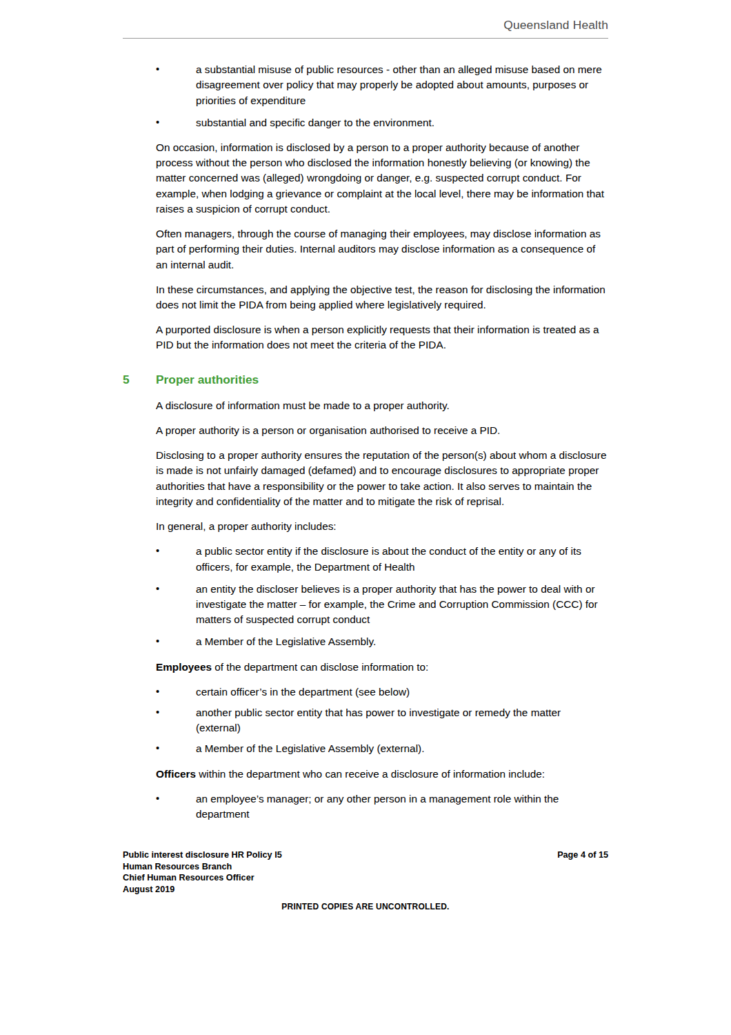Queensland Health
a substantial misuse of public resources - other than an alleged misuse based on mere disagreement over policy that may properly be adopted about amounts, purposes or priorities of expenditure
substantial and specific danger to the environment.
On occasion, information is disclosed by a person to a proper authority because of another process without the person who disclosed the information honestly believing (or knowing) the matter concerned was (alleged) wrongdoing or danger, e.g. suspected corrupt conduct. For example, when lodging a grievance or complaint at the local level, there may be information that raises a suspicion of corrupt conduct.
Often managers, through the course of managing their employees, may disclose information as part of performing their duties. Internal auditors may disclose information as a consequence of an internal audit.
In these circumstances, and applying the objective test, the reason for disclosing the information does not limit the PIDA from being applied where legislatively required.
A purported disclosure is when a person explicitly requests that their information is treated as a PID but the information does not meet the criteria of the PIDA.
5 Proper authorities
A disclosure of information must be made to a proper authority.
A proper authority is a person or organisation authorised to receive a PID.
Disclosing to a proper authority ensures the reputation of the person(s) about whom a disclosure is made is not unfairly damaged (defamed) and to encourage disclosures to appropriate proper authorities that have a responsibility or the power to take action. It also serves to maintain the integrity and confidentiality of the matter and to mitigate the risk of reprisal.
In general, a proper authority includes:
a public sector entity if the disclosure is about the conduct of the entity or any of its officers, for example, the Department of Health
an entity the discloser believes is a proper authority that has the power to deal with or investigate the matter – for example, the Crime and Corruption Commission (CCC) for matters of suspected corrupt conduct
a Member of the Legislative Assembly.
Employees of the department can disclose information to:
certain officer’s in the department (see below)
another public sector entity that has power to investigate or remedy the matter (external)
a Member of the Legislative Assembly (external).
Officers within the department who can receive a disclosure of information include:
an employee’s manager; or any other person in a management role within the department
Public interest disclosure HR Policy I5
Human Resources Branch
Chief Human Resources Officer
August 2019
Page 4 of 15
PRINTED COPIES ARE UNCONTROLLED.